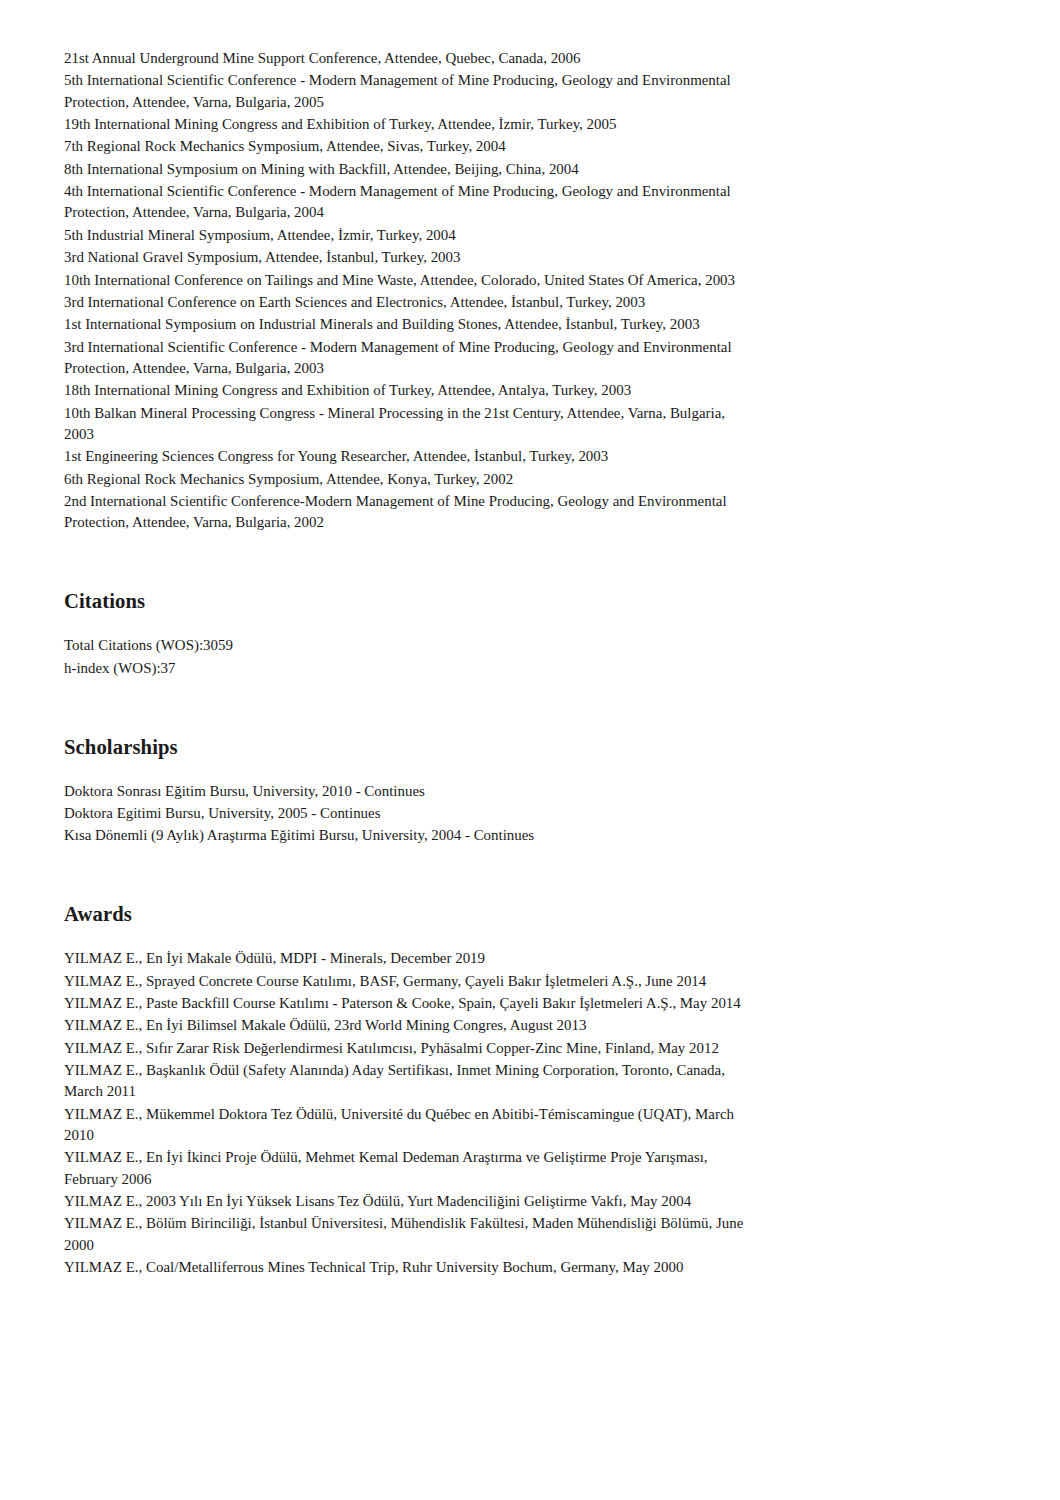21st Annual Underground Mine Support Conference, Attendee, Quebec, Canada, 2006
5th International Scientific Conference - Modern Management of Mine Producing, Geology and Environmental Protection, Attendee, Varna, Bulgaria, 2005
19th International Mining Congress and Exhibition of Turkey, Attendee, İzmir, Turkey, 2005
7th Regional Rock Mechanics Symposium, Attendee, Sivas, Turkey, 2004
8th International Symposium on Mining with Backfill, Attendee, Beijing, China, 2004
4th International Scientific Conference - Modern Management of Mine Producing, Geology and Environmental Protection, Attendee, Varna, Bulgaria, 2004
5th Industrial Mineral Symposium, Attendee, İzmir, Turkey, 2004
3rd National Gravel Symposium, Attendee, İstanbul, Turkey, 2003
10th International Conference on Tailings and Mine Waste, Attendee, Colorado, United States Of America, 2003
3rd International Conference on Earth Sciences and Electronics, Attendee, İstanbul, Turkey, 2003
1st International Symposium on Industrial Minerals and Building Stones, Attendee, İstanbul, Turkey, 2003
3rd International Scientific Conference - Modern Management of Mine Producing, Geology and Environmental Protection, Attendee, Varna, Bulgaria, 2003
18th International Mining Congress and Exhibition of Turkey, Attendee, Antalya, Turkey, 2003
10th Balkan Mineral Processing Congress - Mineral Processing in the 21st Century, Attendee, Varna, Bulgaria, 2003
1st Engineering Sciences Congress for Young Researcher, Attendee, İstanbul, Turkey, 2003
6th Regional Rock Mechanics Symposium, Attendee, Konya, Turkey, 2002
2nd International Scientific Conference-Modern Management of Mine Producing, Geology and Environmental Protection, Attendee, Varna, Bulgaria, 2002
Citations
Total Citations (WOS):3059
h-index (WOS):37
Scholarships
Doktora Sonrası Eğitim Bursu, University, 2010 - Continues
Doktora Egitimi Bursu, University, 2005 - Continues
Kısa Dönemli (9 Aylık) Araştırma Eğitimi Bursu, University, 2004 - Continues
Awards
YILMAZ E., En İyi Makale Ödülü, MDPI - Minerals, December 2019
YILMAZ E., Sprayed Concrete Course Katılımı, BASF, Germany, Çayeli Bakır İşletmeleri A.Ş., June 2014
YILMAZ E., Paste Backfill Course Katılımı - Paterson & Cooke, Spain, Çayeli Bakır İşletmeleri A.Ş., May 2014
YILMAZ E., En İyi Bilimsel Makale Ödülü, 23rd World Mining Congres, August 2013
YILMAZ E., Sıfır Zarar Risk Değerlendirmesi Katılımcısı, Pyhäsalmi Copper-Zinc Mine, Finland, May 2012
YILMAZ E., Başkanlık Ödül (Safety Alanında) Aday Sertifikası, Inmet Mining Corporation, Toronto, Canada, March 2011
YILMAZ E., Mükemmel Doktora Tez Ödülü, Université du Québec en Abitibi-Témiscamingue (UQAT), March 2010
YILMAZ E., En İyi İkinci Proje Ödülü, Mehmet Kemal Dedeman Araştırma ve Geliştirme Proje Yarışması, February 2006
YILMAZ E., 2003 Yılı En İyi Yüksek Lisans Tez Ödülü, Yurt Madenciliğini Geliştirme Vakfı, May 2004
YILMAZ E., Bölüm Birinciliği, İstanbul Üniversitesi, Mühendislik Fakültesi, Maden Mühendisliği Bölümü, June 2000
YILMAZ E., Coal/Metalliferrous Mines Technical Trip, Ruhr University Bochum, Germany, May 2000